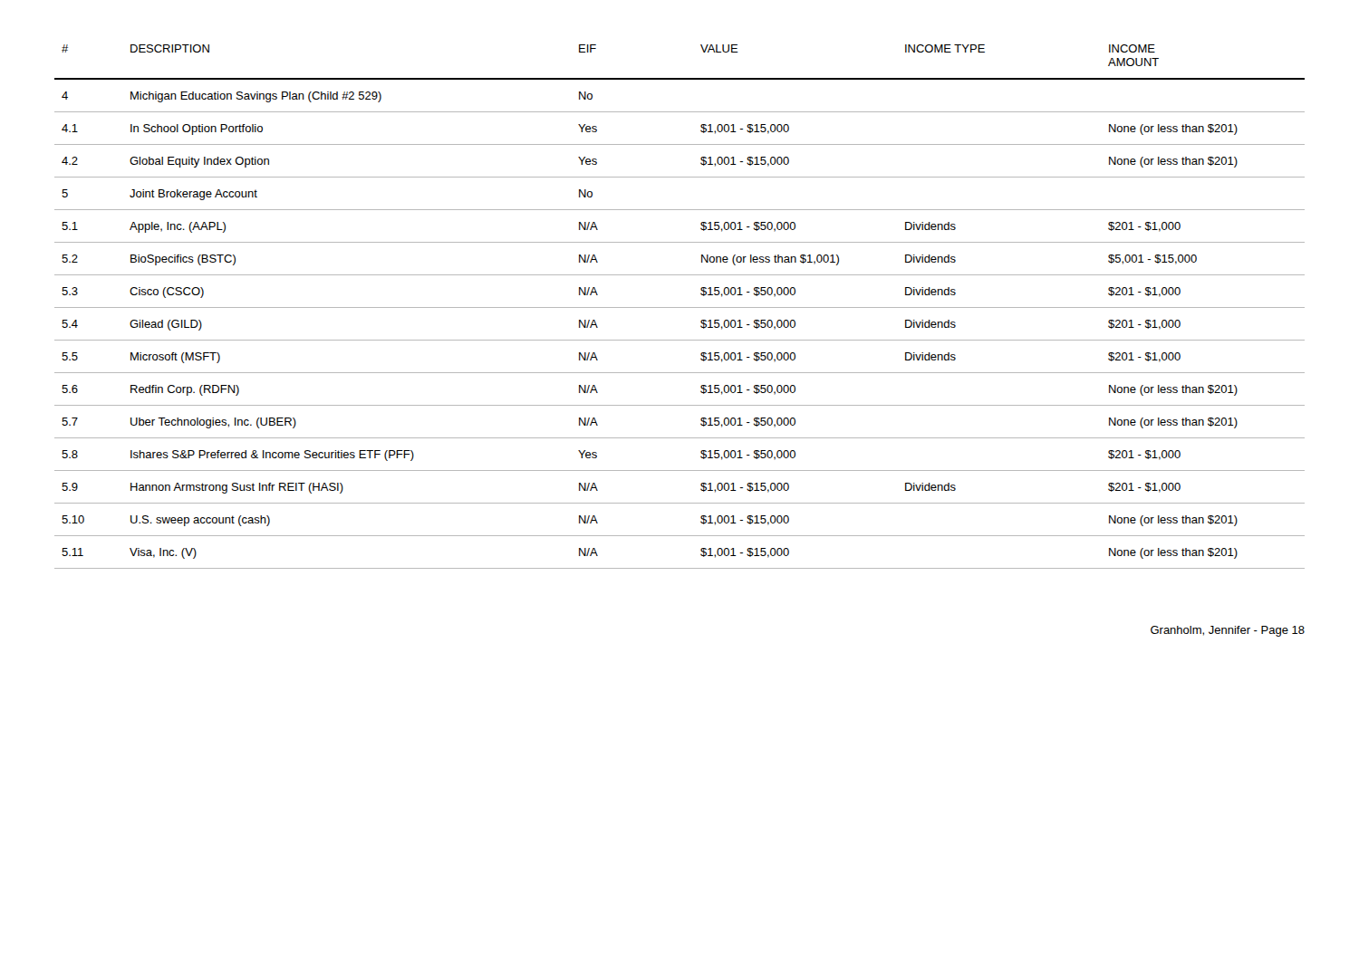| # | DESCRIPTION | EIF | VALUE | INCOME TYPE | INCOME AMOUNT |
| --- | --- | --- | --- | --- | --- |
| 4 | Michigan Education Savings Plan (Child #2 529) | No | | | |
| 4.1 | In School Option Portfolio | Yes | $1,001 - $15,000 | | None (or less than $201) |
| 4.2 | Global Equity Index Option | Yes | $1,001 - $15,000 | | None (or less than $201) |
| 5 | Joint Brokerage Account | No | | | |
| 5.1 | Apple, Inc. (AAPL) | N/A | $15,001 - $50,000 | Dividends | $201 - $1,000 |
| 5.2 | BioSpecifics (BSTC) | N/A | None (or less than $1,001) | Dividends | $5,001 - $15,000 |
| 5.3 | Cisco (CSCO) | N/A | $15,001 - $50,000 | Dividends | $201 - $1,000 |
| 5.4 | Gilead (GILD) | N/A | $15,001 - $50,000 | Dividends | $201 - $1,000 |
| 5.5 | Microsoft (MSFT) | N/A | $15,001 - $50,000 | Dividends | $201 - $1,000 |
| 5.6 | Redfin Corp. (RDFN) | N/A | $15,001 - $50,000 | | None (or less than $201) |
| 5.7 | Uber Technologies, Inc. (UBER) | N/A | $15,001 - $50,000 | | None (or less than $201) |
| 5.8 | Ishares S&P Preferred & Income Securities ETF (PFF) | Yes | $15,001 - $50,000 | | $201 - $1,000 |
| 5.9 | Hannon Armstrong Sust Infr REIT (HASI) | N/A | $1,001 - $15,000 | Dividends | $201 - $1,000 |
| 5.10 | U.S. sweep account (cash) | N/A | $1,001 - $15,000 | | None (or less than $201) |
| 5.11 | Visa, Inc. (V) | N/A | $1,001 - $15,000 | | None (or less than $201) |
Granholm, Jennifer - Page 18